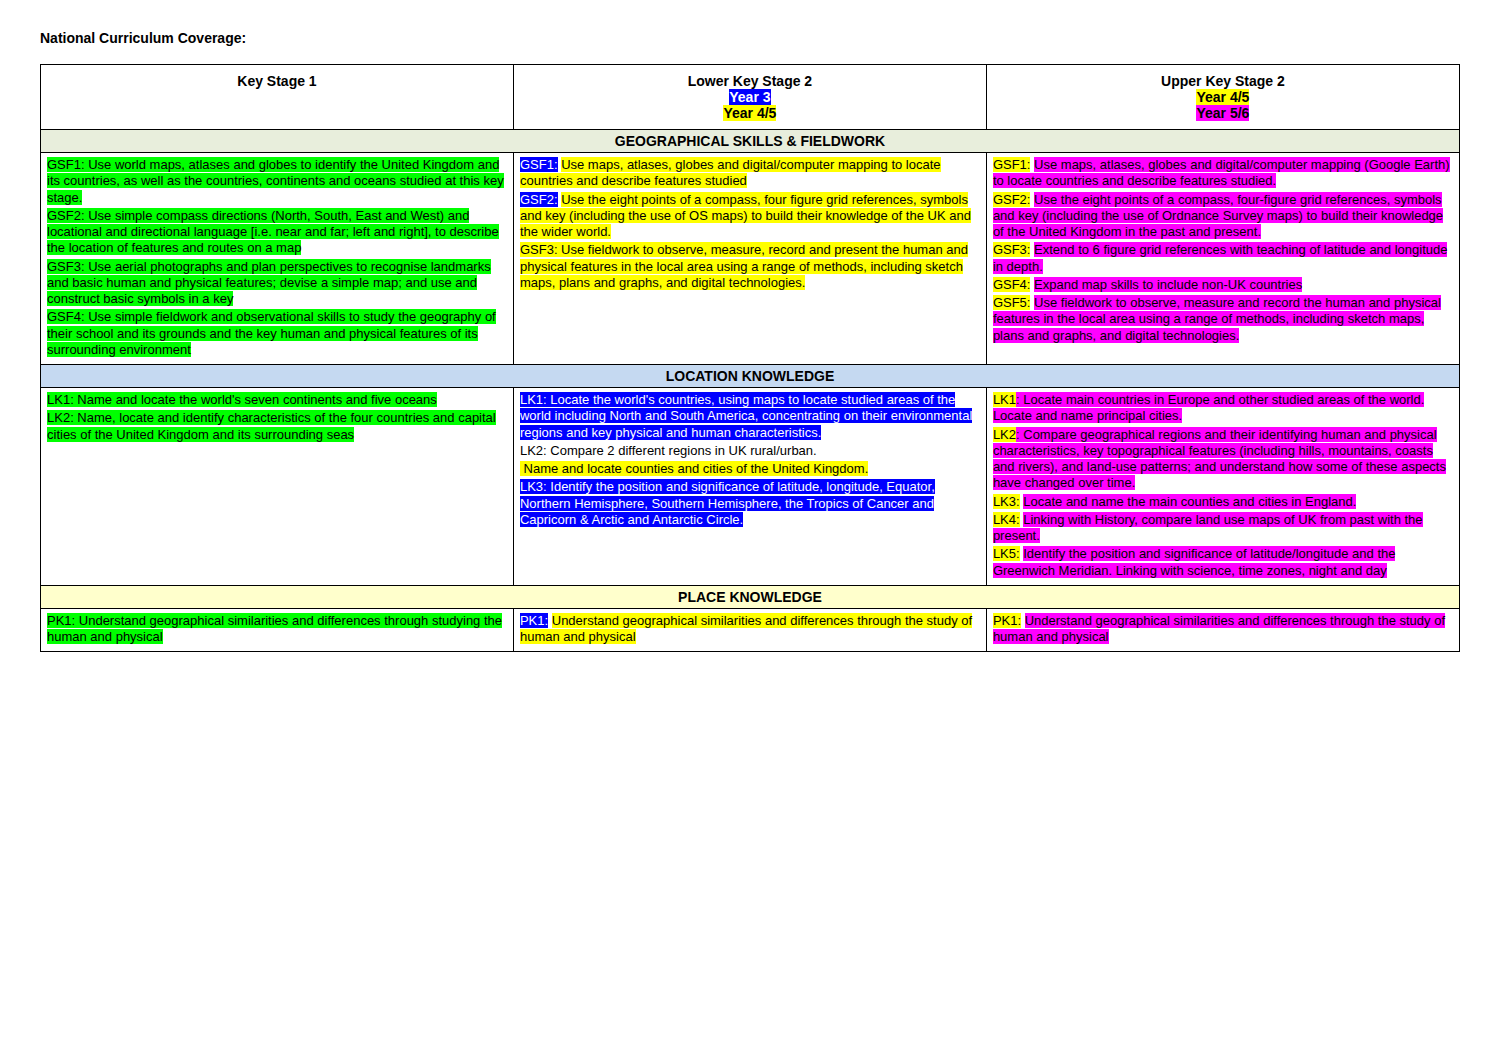National Curriculum Coverage:
| Key Stage 1 | Lower Key Stage 2 Year 3 Year 4/5 | Upper Key Stage 2 Year 4/5 Year 5/6 |
| GEOGRAPHICAL SKILLS & FIELDWORK |
| GSF1: Use world maps, atlases and globes to identify the United Kingdom and its countries, as well as the countries, continents and oceans studied at this key stage. GSF2: Use simple compass directions (North, South, East and West) and locational and directional language [i.e. near and far; left and right], to describe the location of features and routes on a map GSF3: Use aerial photographs and plan perspectives to recognise landmarks and basic human and physical features; devise a simple map; and use and construct basic symbols in a key GSF4: Use simple fieldwork and observational skills to study the geography of their school and its grounds and the key human and physical features of its surrounding environment | GSF1: Use maps, atlases, globes and digital/computer mapping to locate countries and describe features studied GSF2: Use the eight points of a compass, four figure grid references, symbols and key (including the use of OS maps) to build their knowledge of the UK and the wider world. GSF3: Use fieldwork to observe, measure, record and present the human and physical features in the local area using a range of methods, including sketch maps, plans and graphs, and digital technologies. | GSF1: Use maps, atlases, globes and digital/computer mapping (Google Earth) to locate countries and describe features studied. GSF2: Use the eight points of a compass, four-figure grid references, symbols and key (including the use of Ordnance Survey maps) to build their knowledge of the United Kingdom in the past and present. GSF3: Extend to 6 figure grid references with teaching of latitude and longitude in depth. GSF4: Expand map skills to include non-UK countries GSF5: Use fieldwork to observe, measure and record the human and physical features in the local area using a range of methods, including sketch maps, plans and graphs, and digital technologies. |
| LOCATION KNOWLEDGE |
| LK1: Name and locate the world's seven continents and five oceans LK2: Name, locate and identify characteristics of the four countries and capital cities of the United Kingdom and its surrounding seas | LK1: Locate the world's countries, using maps to locate studied areas of the world including North and South America, concentrating on their environmental regions and key physical and human characteristics. LK2: Compare 2 different regions in UK rural/urban. Name and locate counties and cities of the United Kingdom. LK3: Identify the position and significance of latitude, longitude, Equator, Northern Hemisphere, Southern Hemisphere, the Tropics of Cancer and Capricorn & Arctic and Antarctic Circle. | LK1 : Locate main countries in Europe and other studied areas of the world. Locate and name principal cities. LK2 : Compare geographical regions and their identifying human and physical characteristics, key topographical features (including hills, mountains, coasts and rivers), and land-use patterns; and understand how some of these aspects have changed over time. LK3: Locate and name the main counties and cities in England. LK4: Linking with History, compare land use maps of UK from past with the present. LK5: Identify the position and significance of latitude/longitude and the Greenwich Meridian. Linking with science, time zones, night and day |
| PLACE KNOWLEDGE |
| PK1: Understand geographical similarities and differences through studying the human and physical | PK1: Understand geographical similarities and differences through the study of human and physical | PK1: Understand geographical similarities and differences through the study of human and physical |